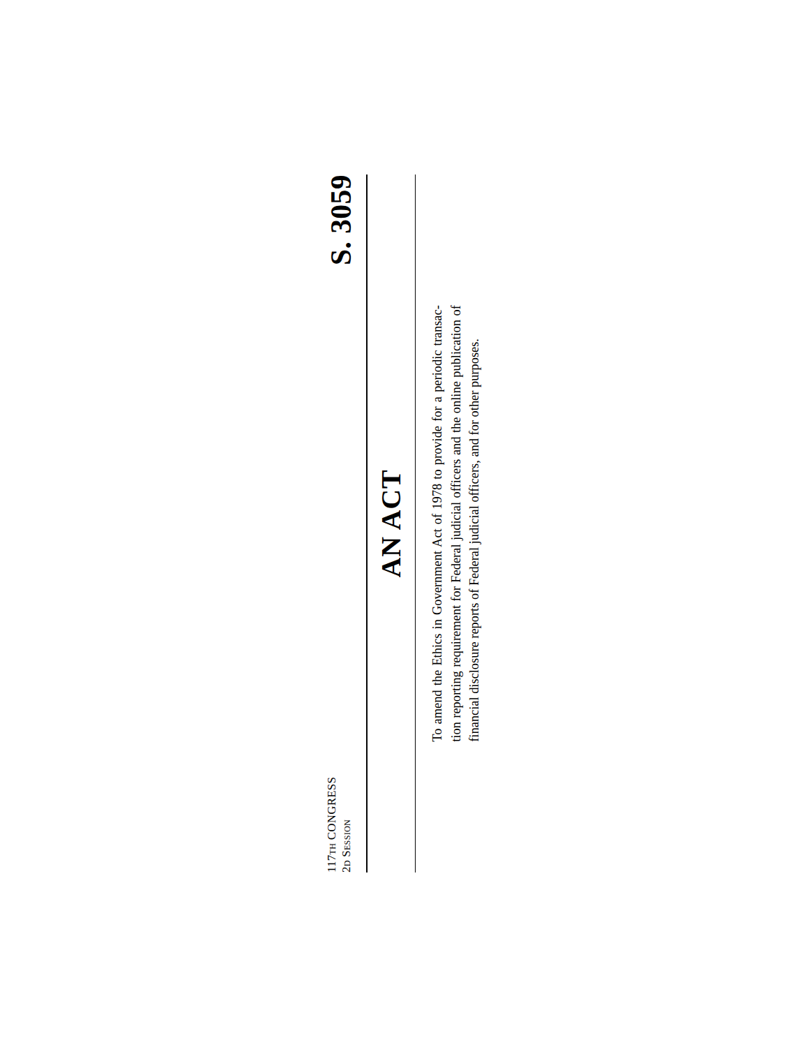117th CONGRESS 2d Session
S. 3059
AN ACT
To amend the Ethics in Government Act of 1978 to provide for a periodic transaction reporting requirement for Federal judicial officers and the online publication of financial disclosure reports of Federal judicial officers, and for other purposes.